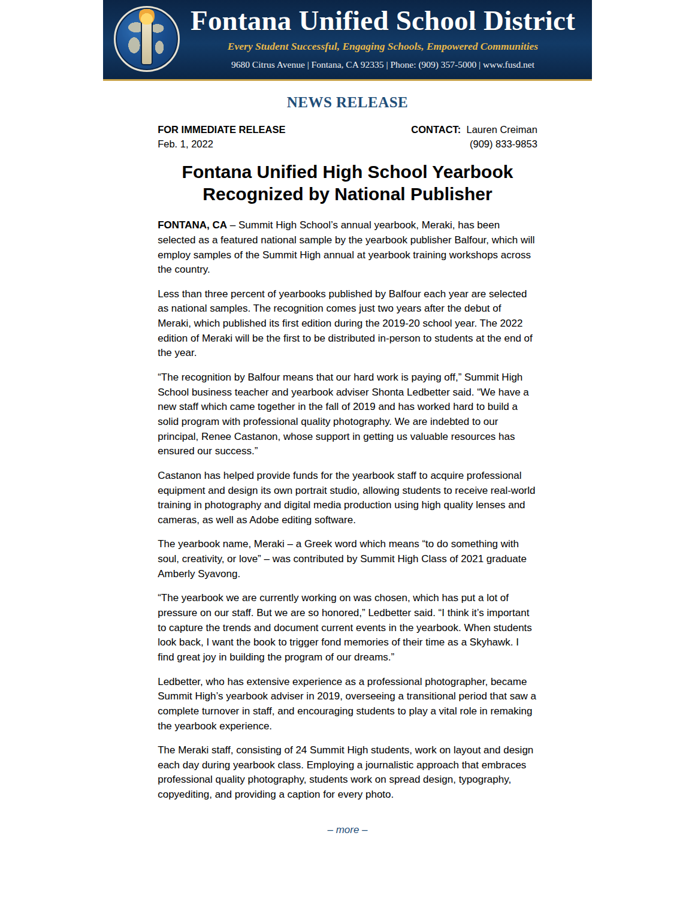Fontana Unified School District
Every Student Successful, Engaging Schools, Empowered Communities
9680 Citrus Avenue | Fontana, CA 92335 | Phone: (909) 357-5000 | www.fusd.net
NEWS RELEASE
FOR IMMEDIATE RELEASE
Feb. 1, 2022
CONTACT: Lauren Creiman
(909) 833-9853
Fontana Unified High School Yearbook Recognized by National Publisher
FONTANA, CA – Summit High School’s annual yearbook, Meraki, has been selected as a featured national sample by the yearbook publisher Balfour, which will employ samples of the Summit High annual at yearbook training workshops across the country.
Less than three percent of yearbooks published by Balfour each year are selected as national samples. The recognition comes just two years after the debut of Meraki, which published its first edition during the 2019-20 school year. The 2022 edition of Meraki will be the first to be distributed in-person to students at the end of the year.
“The recognition by Balfour means that our hard work is paying off,” Summit High School business teacher and yearbook adviser Shonta Ledbetter said. “We have a new staff which came together in the fall of 2019 and has worked hard to build a solid program with professional quality photography. We are indebted to our principal, Renee Castanon, whose support in getting us valuable resources has ensured our success.”
Castanon has helped provide funds for the yearbook staff to acquire professional equipment and design its own portrait studio, allowing students to receive real-world training in photography and digital media production using high quality lenses and cameras, as well as Adobe editing software.
The yearbook name, Meraki – a Greek word which means “to do something with soul, creativity, or love” – was contributed by Summit High Class of 2021 graduate Amberly Syavong.
“The yearbook we are currently working on was chosen, which has put a lot of pressure on our staff. But we are so honored,” Ledbetter said. “I think it’s important to capture the trends and document current events in the yearbook. When students look back, I want the book to trigger fond memories of their time as a Skyhawk. I find great joy in building the program of our dreams.”
Ledbetter, who has extensive experience as a professional photographer, became Summit High’s yearbook adviser in 2019, overseeing a transitional period that saw a complete turnover in staff, and encouraging students to play a vital role in remaking the yearbook experience.
The Meraki staff, consisting of 24 Summit High students, work on layout and design each day during yearbook class. Employing a journalistic approach that embraces professional quality photography, students work on spread design, typography, copyediting, and providing a caption for every photo.
– more –